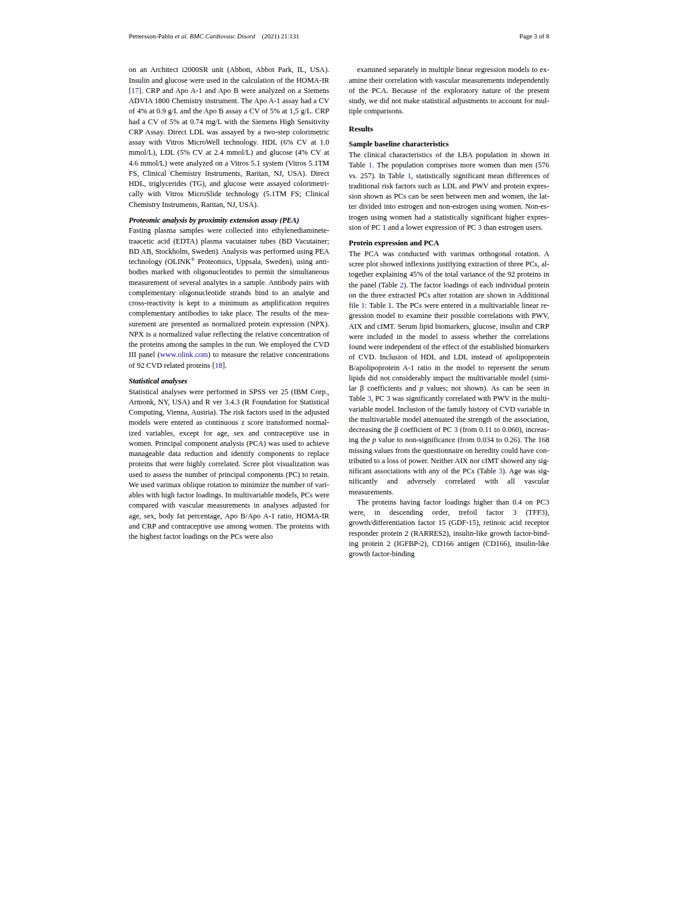Pettersson-Pablo et al. BMC Cardiovasc Disord (2021) 21:131
Page 3 of 8
on an Architect i2000SR unit (Abbott, Abbot Park, IL, USA). Insulin and glucose were used in the calculation of the HOMA-IR [17]. CRP and Apo A-1 and Apo B were analyzed on a Siemens ADVIA 1800 Chemistry instrument. The Apo A-1 assay had a CV of 4% at 0.9 g/L and the Apo B assay a CV of 5% at 1,5 g/L. CRP had a CV of 5% at 0.74 mg/L with the Siemens High Sensitivity CRP Assay. Direct LDL was assayed by a two-step colorimetric assay with Vitros MicroWell technology. HDL (6% CV at 1.0 mmol/L), LDL (5% CV at 2.4 mmol/L) and glucose (4% CV at 4.6 mmol/L) were analyzed on a Vitros 5.1 system (Vitros 5.1TM FS, Clinical Chemistry Instruments, Raritan, NJ, USA). Direct HDL, triglycerides (TG), and glucose were assayed colorimetrically with Vitros MicroSlide technology (5.1TM FS; Clinical Chemistry Instruments, Raritan, NJ, USA).
Proteomic analysis by proximity extension assay (PEA)
Fasting plasma samples were collected into ethylenediaminetetraacetic acid (EDTA) plasma vacutainer tubes (BD Vacutainer; BD AB, Stockholm, Sweden). Analysis was performed using PEA technology (OLINK® Proteomics, Uppsala, Sweden), using antibodies marked with oligonucleotides to permit the simultaneous measurement of several analytes in a sample. Antibody pairs with complementary oligonucleotide strands bind to an analyte and cross-reactivity is kept to a minimum as amplification requires complementary antibodies to take place. The results of the measurement are presented as normalized protein expression (NPX). NPX is a normalized value reflecting the relative concentration of the proteins among the samples in the run. We employed the CVD III panel (www.olink.com) to measure the relative concentrations of 92 CVD related proteins [18].
Statistical analyses
Statistical analyses were performed in SPSS ver 25 (IBM Corp., Armonk, NY, USA) and R ver 3.4.3 (R Foundation for Statistical Computing, Vienna, Austria). The risk factors used in the adjusted models were entered as continuous z score transformed normalized variables, except for age, sex and contraceptive use in women. Principal component analysis (PCA) was used to achieve manageable data reduction and identify components to replace proteins that were highly correlated. Scree plot visualization was used to assess the number of principal components (PC) to retain. We used varimax oblique rotation to minimize the number of variables with high factor loadings. In multivariable models, PCs were compared with vascular measurements in analyses adjusted for age, sex, body fat percentage, Apo B/Apo A-1 ratio, HOMA-IR and CRP and contraceptive use among women. The proteins with the highest factor loadings on the PCs were also
examined separately in multiple linear regression models to examine their correlation with vascular measurements independently of the PCA. Because of the exploratory nature of the present study, we did not make statistical adjustments to account for multiple comparisons.
Results
Sample baseline characteristics
The clinical characteristics of the LBA population in shown in Table 1. The population comprises more women than men (576 vs. 257). In Table 1, statistically significant mean differences of traditional risk factors such as LDL and PWV and protein expression shown as PCs can be seen between men and women, the latter divided into estrogen and non-estrogen using women. Non-estrogen using women had a statistically significant higher expression of PC 1 and a lower expression of PC 3 than estrogen users.
Protein expression and PCA
The PCA was conducted with varimax orthogonal rotation. A scree plot showed inflexions justifying extraction of three PCs, altogether explaining 45% of the total variance of the 92 proteins in the panel (Table 2). The factor loadings of each individual protein on the three extracted PCs after rotation are shown in Additional file 1: Table 1. The PCs were entered in a multivariable linear regression model to examine their possible correlations with PWV, AIX and cIMT. Serum lipid biomarkers, glucose, insulin and CRP were included in the model to assess whether the correlations found were independent of the effect of the established biomarkers of CVD. Inclusion of HDL and LDL instead of apolipoprotein B/apolipoprotein A-1 ratio in the model to represent the serum lipids did not considerably impact the multivariable model (similar β coefficients and p values; not shown). As can be seen in Table 3, PC 3 was significantly correlated with PWV in the multivariable model. Inclusion of the family history of CVD variable in the multivariable model attenuated the strength of the association, decreasing the β coefficient of PC 3 (from 0.11 to 0.060), increasing the p value to non-significance (from 0.034 to 0.26). The 168 missing values from the questionnaire on heredity could have contributed to a loss of power. Neither AIX nor cIMT showed any significant associations with any of the PCs (Table 3). Age was significantly and adversely correlated with all vascular measurements.
The proteins having factor loadings higher than 0.4 on PC3 were, in descending order, trefoil factor 3 (TFF3), growth/differentiation factor 15 (GDF-15), retinoic acid receptor responder protein 2 (RARRES2), insulin-like growth factor-binding protein 2 (IGFBP-2), CD166 antigen (CD166), insulin-like growth factor-binding